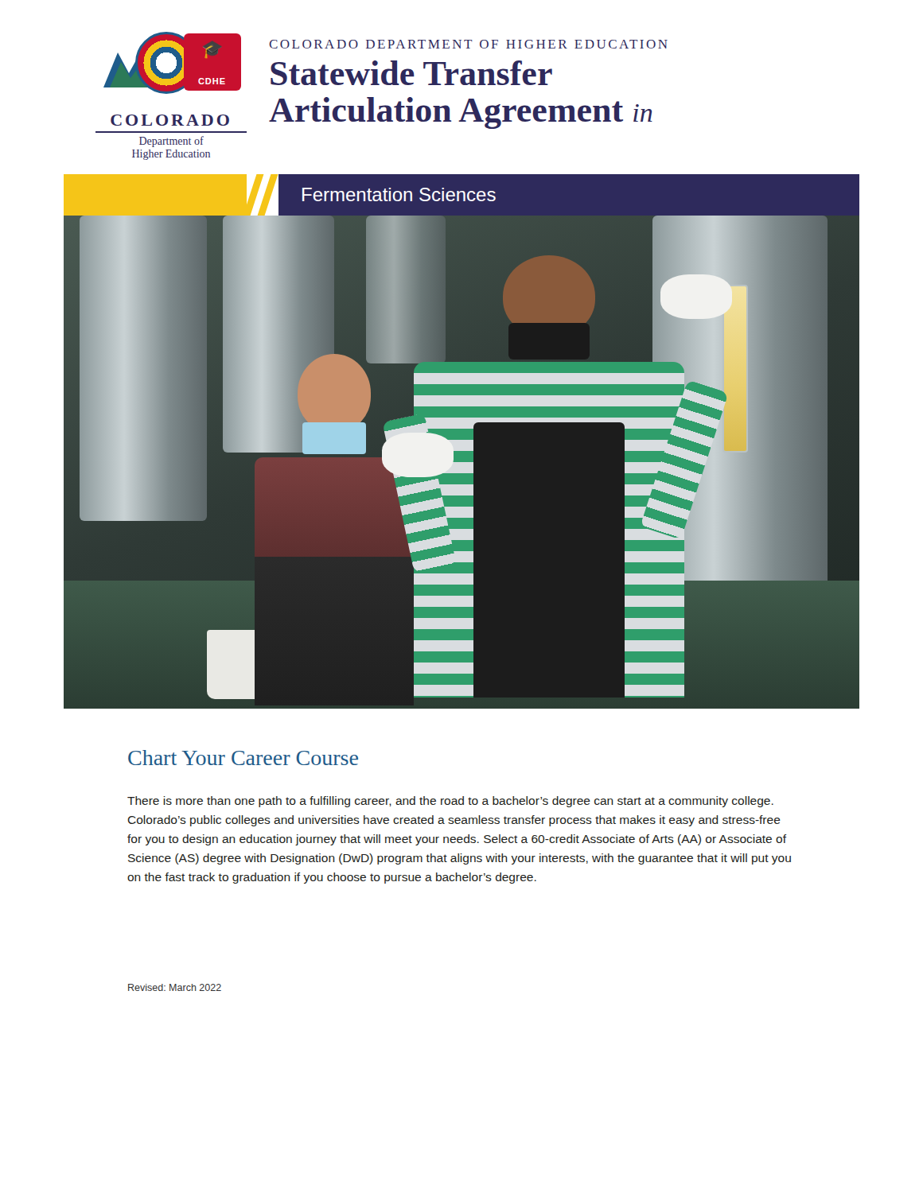CDHE
COLORADO
Department of
Higher Education
Colorado Department of Higher Education
Statewide Transfer
Articulation Agreement in
Fermentation Sciences
Chart Your Career Course
There is more than one path to a fulfilling career, and the road to a bachelor’s degree can start at a community college. Colorado’s public colleges and universities have created a seamless transfer process that makes it easy and stress-free for you to design an education journey that will meet your needs. Select a 60-credit Associate of Arts (AA) or Associate of Science (AS) degree with Designation (DwD) program that aligns with your interests, with the guarantee that it will put you on the fast track to graduation if you choose to pursue a bachelor’s degree.
Revised: March 2022